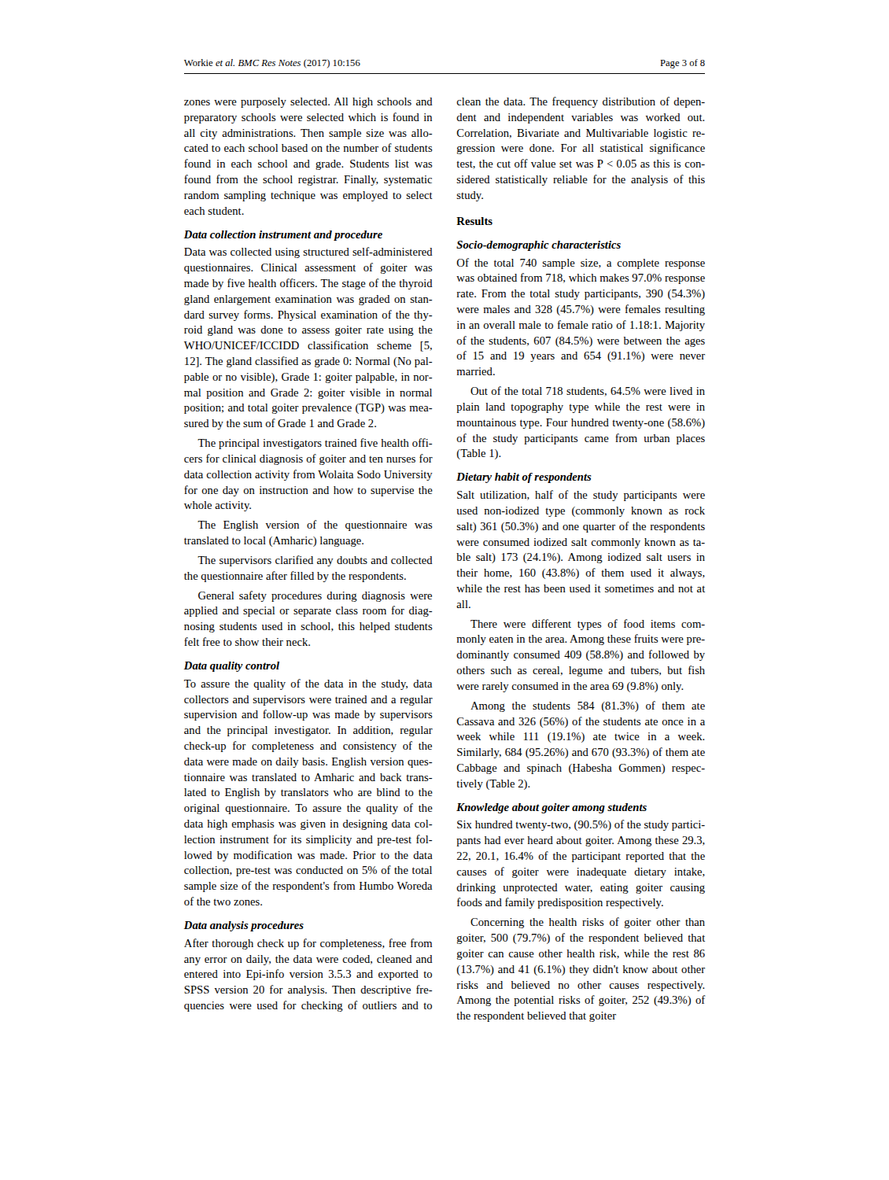Workie et al. BMC Res Notes (2017) 10:156
Page 3 of 8
zones were purposely selected. All high schools and preparatory schools were selected which is found in all city administrations. Then sample size was allocated to each school based on the number of students found in each school and grade. Students list was found from the school registrar. Finally, systematic random sampling technique was employed to select each student.
Data collection instrument and procedure
Data was collected using structured self-administered questionnaires. Clinical assessment of goiter was made by five health officers. The stage of the thyroid gland enlargement examination was graded on standard survey forms. Physical examination of the thyroid gland was done to assess goiter rate using the WHO/UNICEF/ICCIDD classification scheme [5, 12]. The gland classified as grade 0: Normal (No palpable or no visible), Grade 1: goiter palpable, in normal position and Grade 2: goiter visible in normal position; and total goiter prevalence (TGP) was measured by the sum of Grade 1 and Grade 2.
The principal investigators trained five health officers for clinical diagnosis of goiter and ten nurses for data collection activity from Wolaita Sodo University for one day on instruction and how to supervise the whole activity.
The English version of the questionnaire was translated to local (Amharic) language.
The supervisors clarified any doubts and collected the questionnaire after filled by the respondents.
General safety procedures during diagnosis were applied and special or separate class room for diagnosing students used in school, this helped students felt free to show their neck.
Data quality control
To assure the quality of the data in the study, data collectors and supervisors were trained and a regular supervision and follow-up was made by supervisors and the principal investigator. In addition, regular check-up for completeness and consistency of the data were made on daily basis. English version questionnaire was translated to Amharic and back translated to English by translators who are blind to the original questionnaire. To assure the quality of the data high emphasis was given in designing data collection instrument for its simplicity and pre-test followed by modification was made. Prior to the data collection, pre-test was conducted on 5% of the total sample size of the respondent's from Humbo Woreda of the two zones.
Data analysis procedures
After thorough check up for completeness, free from any error on daily, the data were coded, cleaned and entered into Epi-info version 3.5.3 and exported to SPSS version 20 for analysis. Then descriptive frequencies were used for checking of outliers and to clean the data. The frequency distribution of dependent and independent variables was worked out. Correlation, Bivariate and Multivariable logistic regression were done. For all statistical significance test, the cut off value set was P < 0.05 as this is considered statistically reliable for the analysis of this study.
Results
Socio-demographic characteristics
Of the total 740 sample size, a complete response was obtained from 718, which makes 97.0% response rate. From the total study participants, 390 (54.3%) were males and 328 (45.7%) were females resulting in an overall male to female ratio of 1.18:1. Majority of the students, 607 (84.5%) were between the ages of 15 and 19 years and 654 (91.1%) were never married.
Out of the total 718 students, 64.5% were lived in plain land topography type while the rest were in mountainous type. Four hundred twenty-one (58.6%) of the study participants came from urban places (Table 1).
Dietary habit of respondents
Salt utilization, half of the study participants were used non-iodized type (commonly known as rock salt) 361 (50.3%) and one quarter of the respondents were consumed iodized salt commonly known as table salt) 173 (24.1%). Among iodized salt users in their home, 160 (43.8%) of them used it always, while the rest has been used it sometimes and not at all.
There were different types of food items commonly eaten in the area. Among these fruits were predominantly consumed 409 (58.8%) and followed by others such as cereal, legume and tubers, but fish were rarely consumed in the area 69 (9.8%) only.
Among the students 584 (81.3%) of them ate Cassava and 326 (56%) of the students ate once in a week while 111 (19.1%) ate twice in a week. Similarly, 684 (95.26%) and 670 (93.3%) of them ate Cabbage and spinach (Habesha Gommen) respectively (Table 2).
Knowledge about goiter among students
Six hundred twenty-two, (90.5%) of the study participants had ever heard about goiter. Among these 29.3, 22, 20.1, 16.4% of the participant reported that the causes of goiter were inadequate dietary intake, drinking unprotected water, eating goiter causing foods and family predisposition respectively.
Concerning the health risks of goiter other than goiter, 500 (79.7%) of the respondent believed that goiter can cause other health risk, while the rest 86 (13.7%) and 41 (6.1%) they didn't know about other risks and believed no other causes respectively. Among the potential risks of goiter, 252 (49.3%) of the respondent believed that goiter